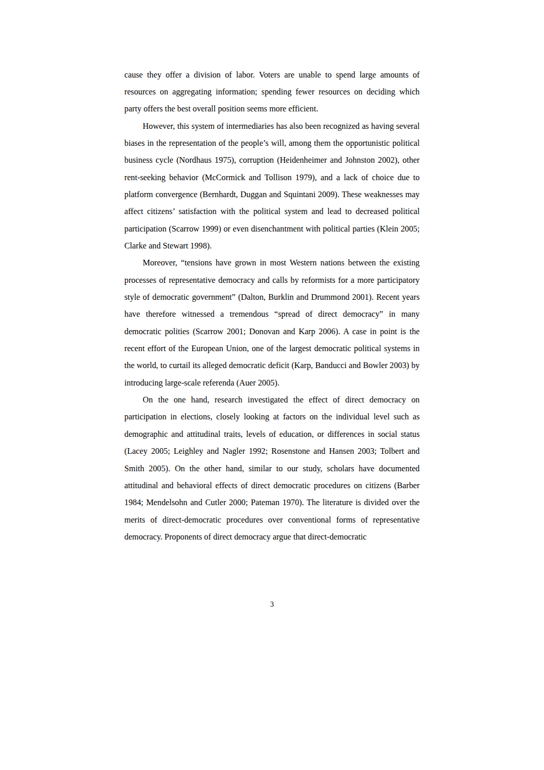cause they offer a division of labor. Voters are unable to spend large amounts of resources on aggregating information; spending fewer resources on deciding which party offers the best overall position seems more efficient.
However, this system of intermediaries has also been recognized as having several biases in the representation of the people’s will, among them the opportunistic political business cycle (Nordhaus 1975), corruption (Heidenheimer and Johnston 2002), other rent-seeking behavior (McCormick and Tollison 1979), and a lack of choice due to platform convergence (Bernhardt, Duggan and Squintani 2009). These weaknesses may affect citizens’ satisfaction with the political system and lead to decreased political participation (Scarrow 1999) or even disenchantment with political parties (Klein 2005; Clarke and Stewart 1998).
Moreover, “tensions have grown in most Western nations between the existing processes of representative democracy and calls by reformists for a more participatory style of democratic government” (Dalton, Burklin and Drummond 2001). Recent years have therefore witnessed a tremendous “spread of direct democracy” in many democratic polities (Scarrow 2001; Donovan and Karp 2006). A case in point is the recent effort of the European Union, one of the largest democratic political systems in the world, to curtail its alleged democratic deficit (Karp, Banducci and Bowler 2003) by introducing large-scale referenda (Auer 2005).
On the one hand, research investigated the effect of direct democracy on participation in elections, closely looking at factors on the individual level such as demographic and attitudinal traits, levels of education, or differences in social status (Lacey 2005; Leighley and Nagler 1992; Rosenstone and Hansen 2003; Tolbert and Smith 2005). On the other hand, similar to our study, scholars have documented attitudinal and behavioral effects of direct democratic procedures on citizens (Barber 1984; Mendelsohn and Cutler 2000; Pateman 1970). The literature is divided over the merits of direct-democratic procedures over conventional forms of representative democracy. Proponents of direct democracy argue that direct-democratic
3